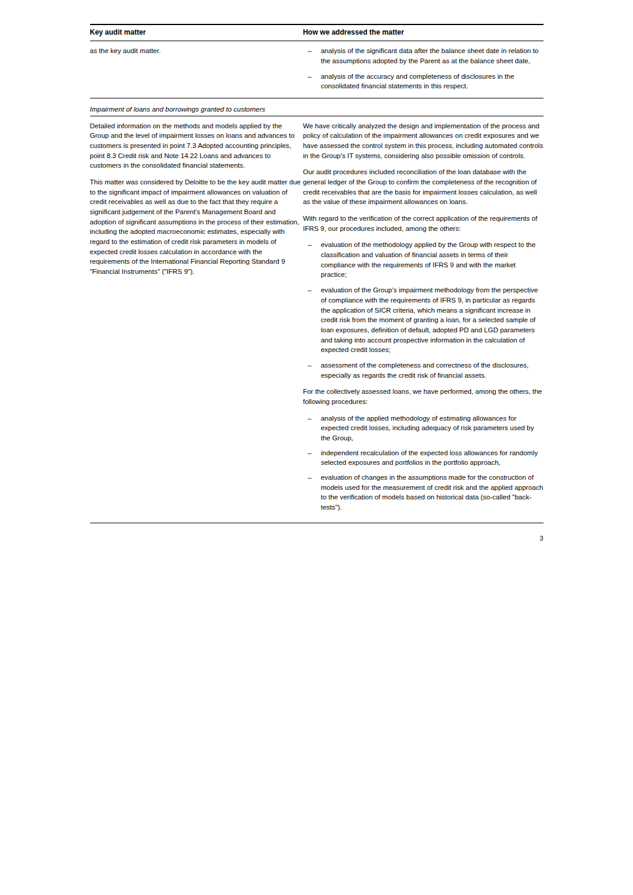| Key audit matter | How we addressed the matter |
| --- | --- |
| as the key audit matter. | analysis of the significant data after the balance sheet date in relation to the assumptions adopted by the Parent as at the balance sheet date, analysis of the accuracy and completeness of disclosures in the consolidated financial statements in this respect. |
Impairment of loans and borrowings granted to customers
| Detailed information on the methods and models applied by the Group and the level of impairment losses on loans and advances to customers is presented in point 7.3 Adopted accounting principles, point 8.3 Credit risk and Note 14.22 Loans and advances to customers in the consolidated financial statements. This matter was considered by Deloitte to be the key audit matter due to the significant impact of impairment allowances on valuation of credit receivables as well as due to the fact that they require a significant judgement of the Parent's Management Board and adoption of significant assumptions in the process of their estimation, including the adopted macroeconomic estimates, especially with regard to the estimation of credit risk parameters in models of expected credit losses calculation in accordance with the requirements of the International Financial Reporting Standard 9 "Financial Instruments" ("IFRS 9"). | We have critically analyzed the design and implementation of the process and policy of calculation of the impairment allowances on credit exposures and we have assessed the control system in this process, including automated controls in the Group's IT systems, considering also possible omission of controls. Our audit procedures included reconciliation of the loan database with the general ledger of the Group to confirm the completeness of the recognition of credit receivables that are the basis for impairment losses calculation, as well as the value of these impairment allowances on loans. With regard to the verification of the correct application of the requirements of IFRS 9, our procedures included, among the others: evaluation of the methodology applied by the Group with respect to the classification and valuation of financial assets in terms of their compliance with the requirements of IFRS 9 and with the market practice; evaluation of the Group's impairment methodology from the perspective of compliance with the requirements of IFRS 9, in particular as regards the application of SICR criteria, which means a significant increase in credit risk from the moment of granting a loan, for a selected sample of loan exposures, definition of default, adopted PD and LGD parameters and taking into account prospective information in the calculation of expected credit losses; assessment of the completeness and correctness of the disclosures, especially as regards the credit risk of financial assets. For the collectively assessed loans, we have performed, among the others, the following procedures: analysis of the applied methodology of estimating allowances for expected credit losses, including adequacy of risk parameters used by the Group, independent recalculation of the expected loss allowances for randomly selected exposures and portfolios in the portfolio approach, evaluation of changes in the assumptions made for the construction of models used for the measurement of credit risk and the applied approach to the verification of models based on historical data (so-called "back-tests"). |
3